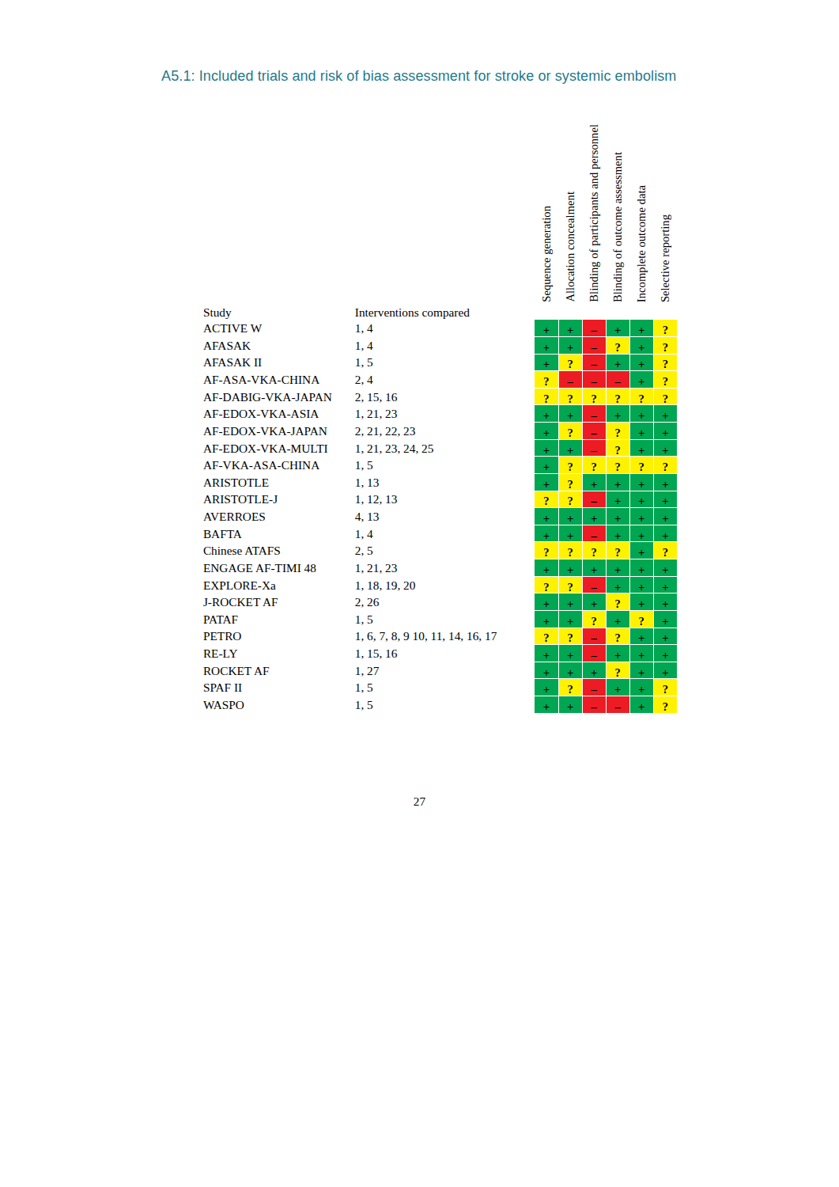A5.1: Included trials and risk of bias assessment for stroke or systemic embolism
| | | Sequence generation | Allocation concealment | Blinding of participants and personnel | Blinding of outcome assessment | Incomplete outcome data | Selective reporting |
| --- | --- | --- | --- | --- | --- | --- | --- |
| Study | Interventions compared | |
| ACTIVE W | 1, 4 | + | + | – | + | + | ? |
| AFASAK | 1, 4 | + | + | – | ? | + | ? |
| AFASAK II | 1, 5 | + | ? | – | + | + | ? |
| AF-ASA-VKA-CHINA | 2, 4 | ? | – | – | – | + | ? |
| AF-DABIG-VKA-JAPAN | 2, 15, 16 | ? | ? | ? | ? | ? | ? |
| AF-EDOX-VKA-ASIA | 1, 21, 23 | + | + | – | + | + | + |
| AF-EDOX-VKA-JAPAN | 2, 21, 22, 23 | + | ? | – | ? | + | + |
| AF-EDOX-VKA-MULTI | 1, 21, 23, 24, 25 | + | + | – | ? | + | + |
| AF-VKA-ASA-CHINA | 1, 5 | + | ? | ? | ? | ? | ? |
| ARISTOTLE | 1, 13 | + | ? | + | + | + | + |
| ARISTOTLE-J | 1, 12, 13 | ? | ? | – | + | + | + |
| AVERROES | 4, 13 | + | + | + | + | + | + |
| BAFTA | 1, 4 | + | + | – | + | + | + |
| Chinese ATAFS | 2, 5 | ? | ? | ? | ? | + | ? |
| ENGAGE AF-TIMI 48 | 1, 21, 23 | + | + | + | + | + | + |
| EXPLORE-Xa | 1, 18, 19, 20 | ? | ? | – | + | + | + |
| J-ROCKET AF | 2, 26 | + | + | + | ? | + | + |
| PATAF | 1, 5 | + | + | ? | + | ? | + |
| PETRO | 1, 6, 7, 8, 9 10, 11, 14, 16, 17 | ? | ? | – | ? | + | + |
| RE-LY | 1, 15, 16 | + | + | – | + | + | + |
| ROCKET AF | 1, 27 | + | + | + | ? | + | + |
| SPAF II | 1, 5 | + | ? | – | + | + | ? |
| WASPO | 1, 5 | + | + | – | – | + | ? |
27